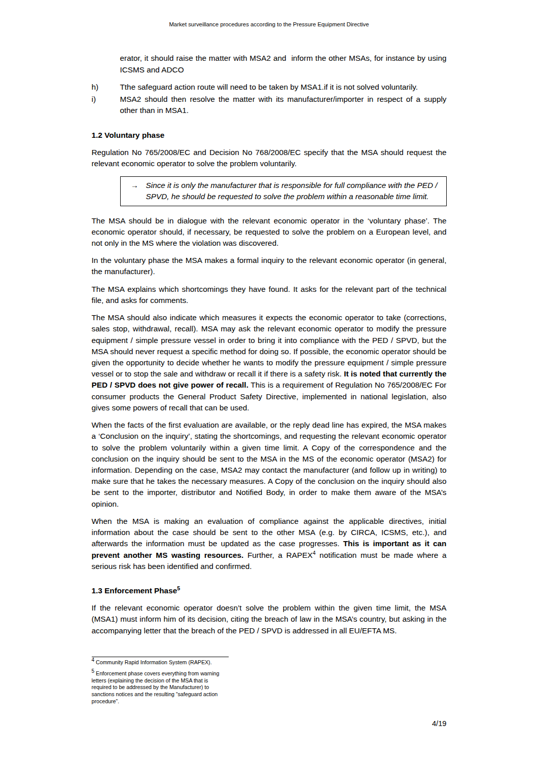Market surveillance procedures according to the Pressure Equipment Directive
erator, it should raise the matter with MSA2 and inform the other MSAs, for instance by using ICSMS and ADCO
h) Tthe safeguard action route will need to be taken by MSA1.if it is not solved voluntarily.
i) MSA2 should then resolve the matter with its manufacturer/importer in respect of a supply other than in MSA1.
1.2 Voluntary phase
Regulation No 765/2008/EC and Decision No 768/2008/EC specify that the MSA should request the relevant economic operator to solve the problem voluntarily.
→
Since it is only the manufacturer that is responsible for full compliance with the PED / SPVD, he should be requested to solve the problem within a reasonable time limit.
The MSA should be in dialogue with the relevant economic operator in the ‘voluntary phase’. The economic operator should, if necessary, be requested to solve the problem on a European level, and not only in the MS where the violation was discovered.
In the voluntary phase the MSA makes a formal inquiry to the relevant economic operator (in general, the manufacturer).
The MSA explains which shortcomings they have found. It asks for the relevant part of the technical file, and asks for comments.
The MSA should also indicate which measures it expects the economic operator to take (corrections, sales stop, withdrawal, recall). MSA may ask the relevant economic operator to modify the pressure equipment / simple pressure vessel in order to bring it into compliance with the PED / SPVD, but the MSA should never request a specific method for doing so. If possible, the economic operator should be given the opportunity to decide whether he wants to modify the pressure equipment / simple pressure vessel or to stop the sale and withdraw or recall it if there is a safety risk. It is noted that currently the PED / SPVD does not give power of recall. This is a requirement of Regulation No 765/2008/EC For consumer products the General Product Safety Directive, implemented in national legislation, also gives some powers of recall that can be used.
When the facts of the first evaluation are available, or the reply dead line has expired, the MSA makes a ‘Conclusion on the inquiry’, stating the shortcomings, and requesting the relevant economic operator to solve the problem voluntarily within a given time limit. A Copy of the correspondence and the conclusion on the inquiry should be sent to the MSA in the MS of the economic operator (MSA2) for information. Depending on the case, MSA2 may contact the manufacturer (and follow up in writing) to make sure that he takes the necessary measures. A Copy of the conclusion on the inquiry should also be sent to the importer, distributor and Notified Body, in order to make them aware of the MSA’s opinion.
When the MSA is making an evaluation of compliance against the applicable directives, initial information about the case should be sent to the other MSA (e.g. by CIRCA, ICSMS, etc.), and afterwards the information must be updated as the case progresses. This is important as it can prevent another MS wasting resources. Further, a RAPEX4 notification must be made where a serious risk has been identified and confirmed.
1.3 Enforcement Phase5
If the relevant economic operator doesn’t solve the problem within the given time limit, the MSA (MSA1) must inform him of its decision, citing the breach of law in the MSA’s country, but asking in the accompanying letter that the breach of the PED / SPVD is addressed in all EU/EFTA MS.
4 Community Rapid Information System (RAPEX).
5 Enforcement phase covers everything from warning letters (explaining the decision of the MSA that is required to be addressed by the Manufacturer) to sanctions notices and the resulting “safeguard action procedure”.
4/19